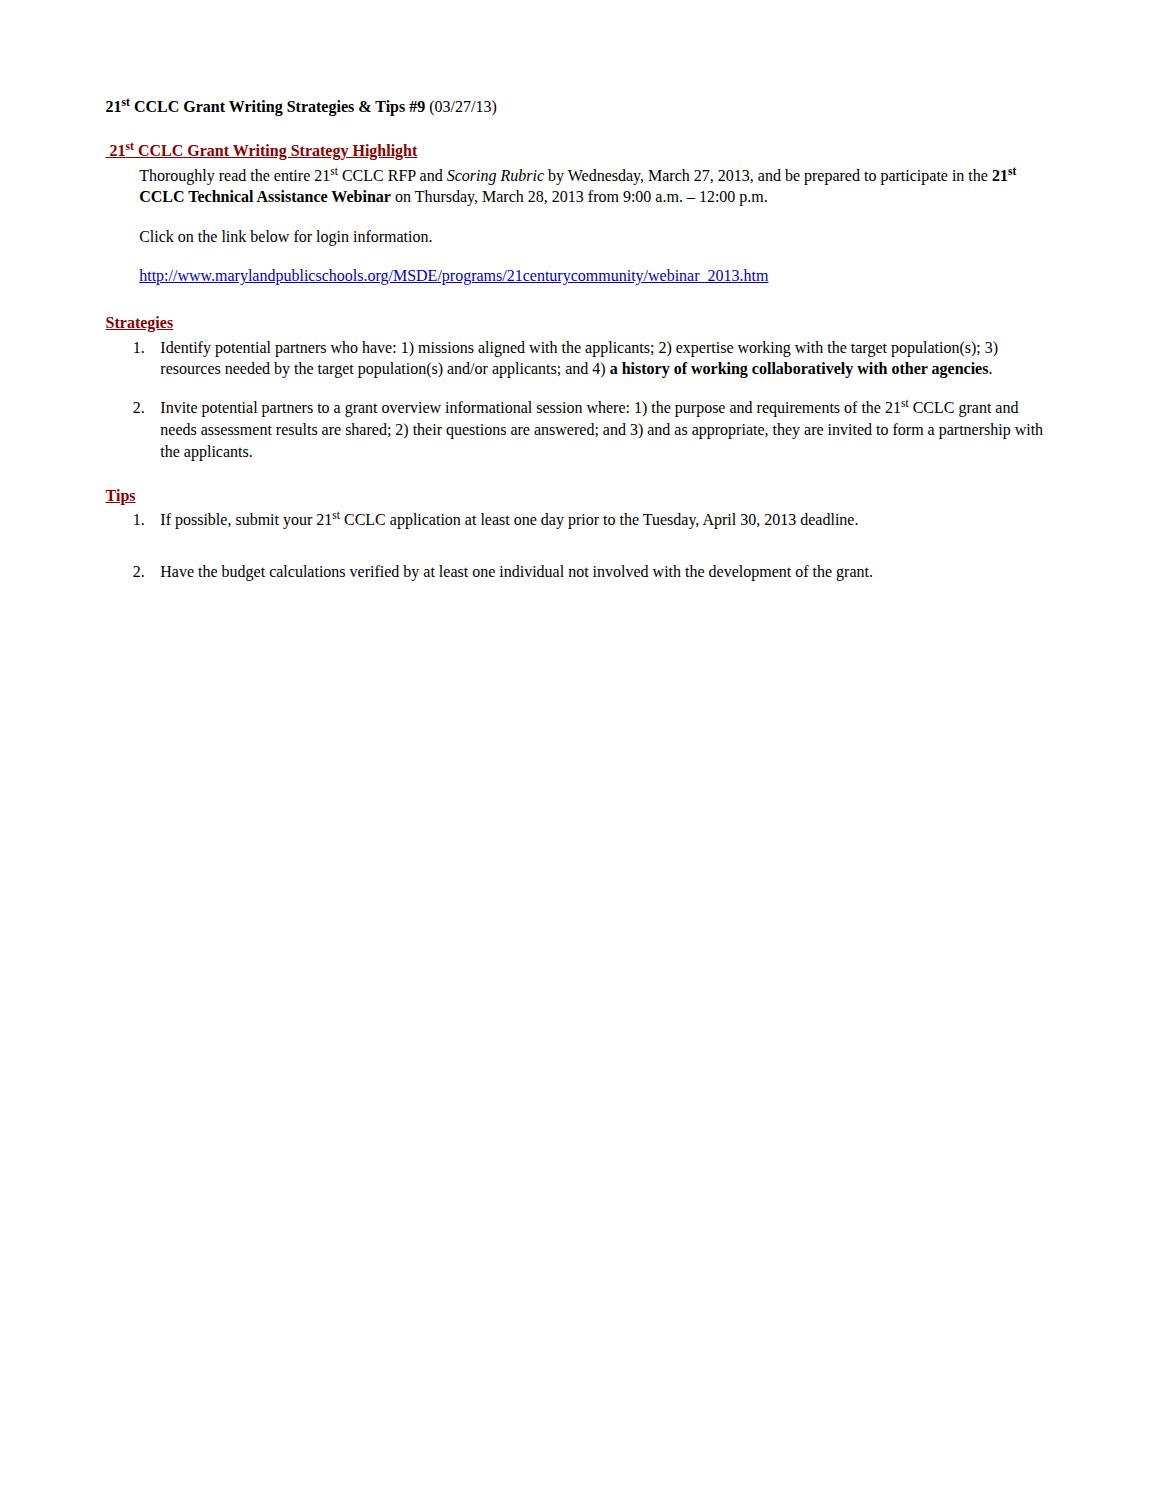21st CCLC Grant Writing Strategies & Tips #9 (03/27/13)
21st CCLC Grant Writing Strategy Highlight
Thoroughly read the entire 21st CCLC RFP and Scoring Rubric by Wednesday, March 27, 2013, and be prepared to participate in the 21st CCLC Technical Assistance Webinar on Thursday, March 28, 2013 from 9:00 a.m. – 12:00 p.m.
Click on the link below for login information.
http://www.marylandpublicschools.org/MSDE/programs/21centurycommunity/webinar_2013.htm
Strategies
Identify potential partners who have: 1) missions aligned with the applicants; 2) expertise working with the target population(s); 3) resources needed by the target population(s) and/or applicants; and 4) a history of working collaboratively with other agencies.
Invite potential partners to a grant overview informational session where: 1) the purpose and requirements of the 21st CCLC grant and needs assessment results are shared; 2) their questions are answered; and 3) and as appropriate, they are invited to form a partnership with the applicants.
Tips
If possible, submit your 21st CCLC application at least one day prior to the Tuesday, April 30, 2013 deadline.
Have the budget calculations verified by at least one individual not involved with the development of the grant.